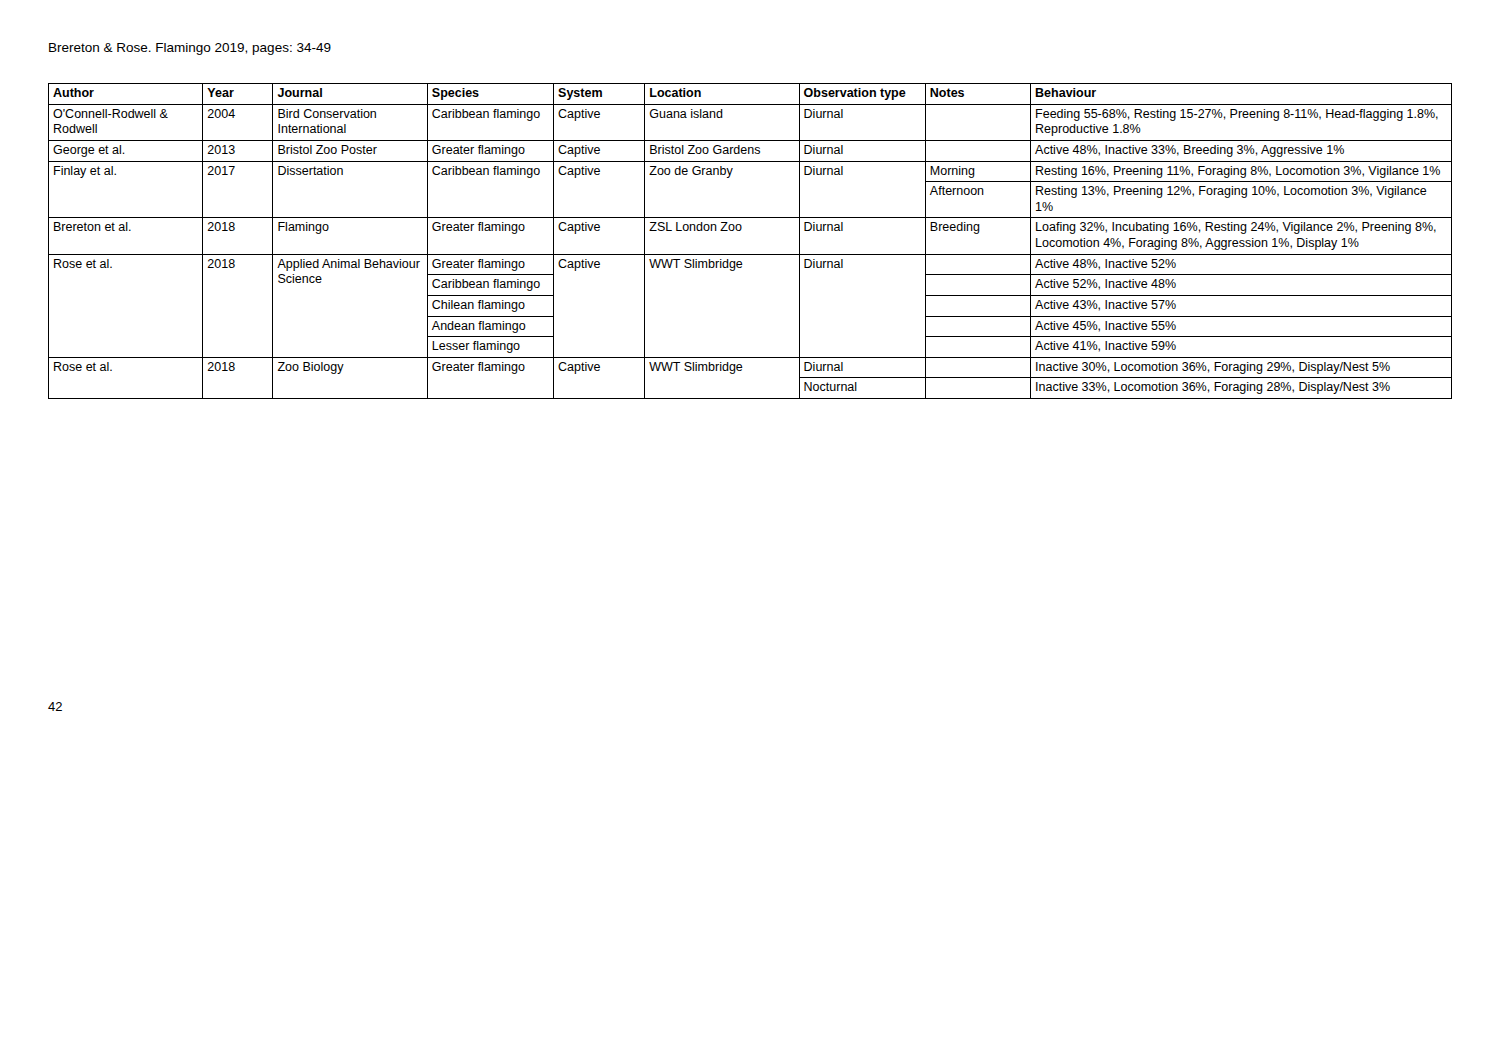Brereton & Rose. Flamingo 2019, pages: 34-49
| Author | Year | Journal | Species | System | Location | Observation type | Notes | Behaviour |
| --- | --- | --- | --- | --- | --- | --- | --- | --- |
| O'Connell-Rodwell & Rodwell | 2004 | Bird Conservation International | Caribbean flamingo | Captive | Guana island | Diurnal | | Feeding 55-68%, Resting 15-27%, Preening 8-11%, Head-flagging 1.8%, Reproductive 1.8% |
| George et al. | 2013 | Bristol Zoo Poster | Greater flamingo | Captive | Bristol Zoo Gardens | Diurnal | | Active 48%, Inactive 33%, Breeding 3%, Aggressive 1% |
| Finlay et al. | 2017 | Dissertation | Caribbean flamingo | Captive | Zoo de Granby | Diurnal | Morning | Resting 16%, Preening 11%, Foraging 8%, Locomotion 3%, Vigilance 1% |
| Afternoon | Resting 13%, Preening 12%, Foraging 10%, Locomotion 3%, Vigilance 1% |
| Brereton et al. | 2018 | Flamingo | Greater flamingo | Captive | ZSL London Zoo | Diurnal | Breeding | Loafing 32%, Incubating 16%, Resting 24%, Vigilance 2%, Preening 8%, Locomotion 4%, Foraging 8%, Aggression 1%, Display 1% |
| Rose et al. | 2018 | Applied Animal Behaviour Science | Greater flamingo | Captive | WWT Slimbridge | Diurnal | | Active 48%, Inactive 52% |
| Caribbean flamingo | | Active 52%, Inactive 48% |
| Chilean flamingo | | Active 43%, Inactive 57% |
| Andean flamingo | | Active 45%, Inactive 55% |
| Lesser flamingo | | Active 41%, Inactive 59% |
| Rose et al. | 2018 | Zoo Biology | Greater flamingo | Captive | WWT Slimbridge | Diurnal | | Inactive 30%, Locomotion 36%, Foraging 29%, Display/Nest 5% |
| Nocturnal | | Inactive 33%, Locomotion 36%, Foraging 28%, Display/Nest 3% |
42